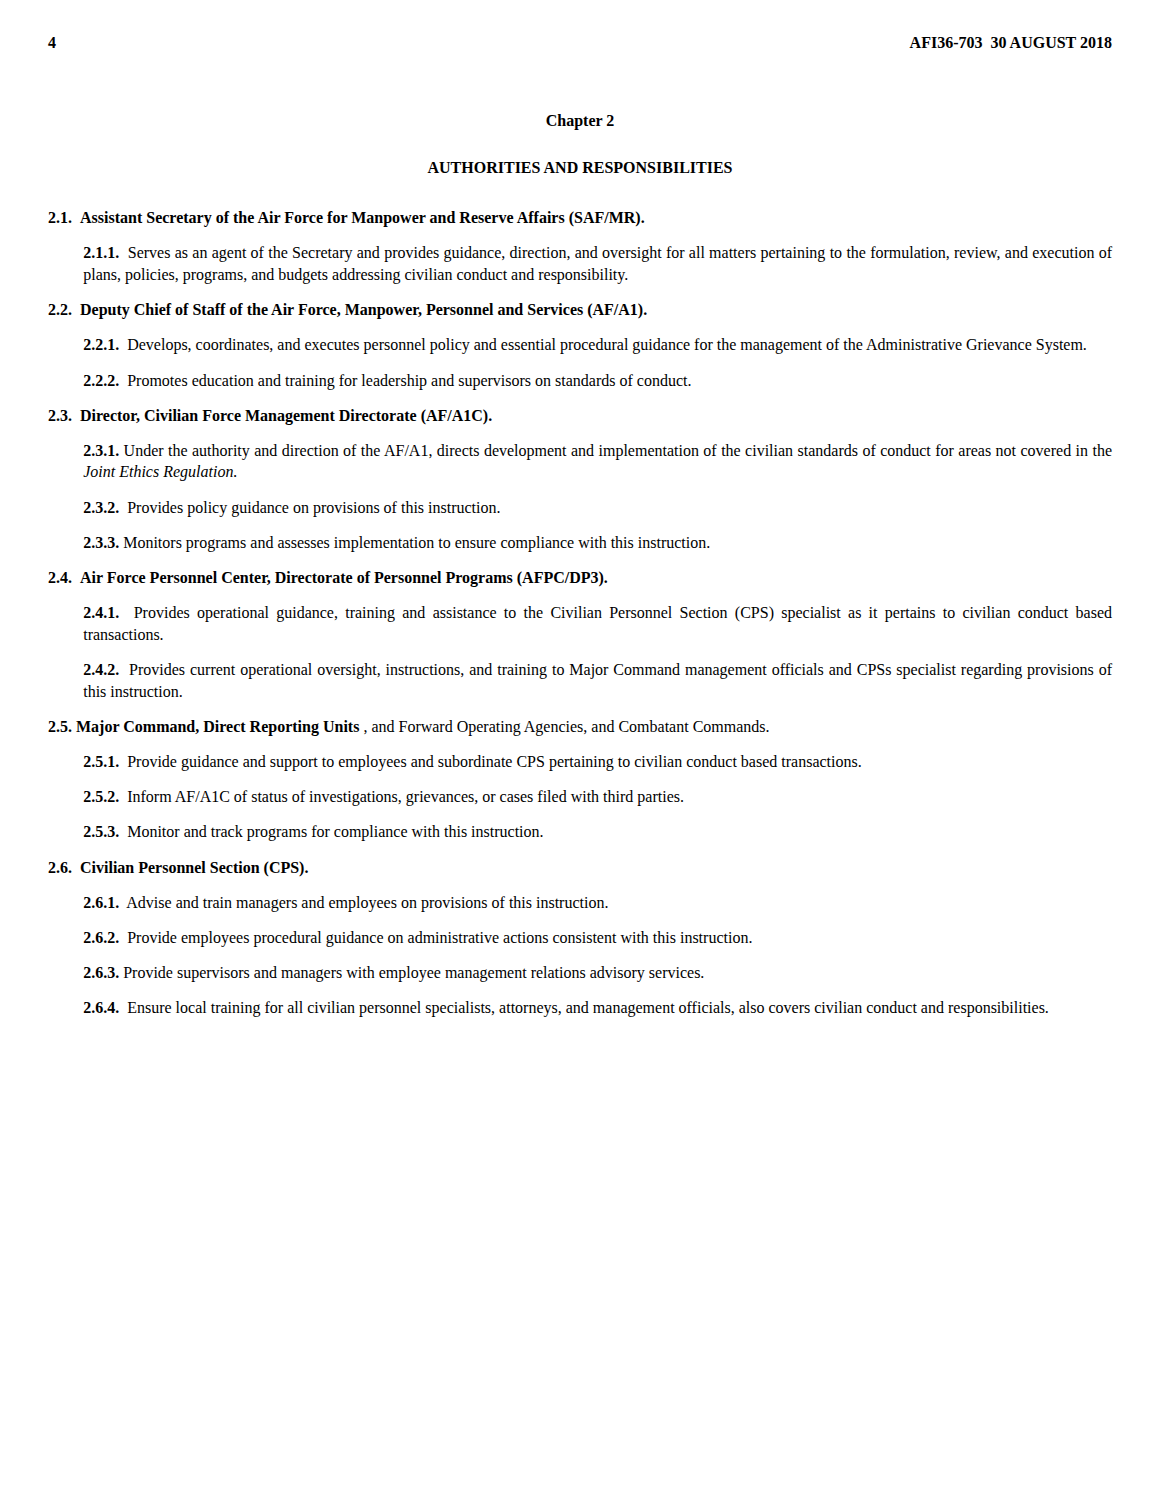4 AFI36-703 30 AUGUST 2018
Chapter 2
AUTHORITIES AND RESPONSIBILITIES
2.1. Assistant Secretary of the Air Force for Manpower and Reserve Affairs (SAF/MR).
2.1.1. Serves as an agent of the Secretary and provides guidance, direction, and oversight for all matters pertaining to the formulation, review, and execution of plans, policies, programs, and budgets addressing civilian conduct and responsibility.
2.2. Deputy Chief of Staff of the Air Force, Manpower, Personnel and Services (AF/A1).
2.2.1. Develops, coordinates, and executes personnel policy and essential procedural guidance for the management of the Administrative Grievance System.
2.2.2. Promotes education and training for leadership and supervisors on standards of conduct.
2.3. Director, Civilian Force Management Directorate (AF/A1C).
2.3.1. Under the authority and direction of the AF/A1, directs development and implementation of the civilian standards of conduct for areas not covered in the Joint Ethics Regulation.
2.3.2. Provides policy guidance on provisions of this instruction.
2.3.3. Monitors programs and assesses implementation to ensure compliance with this instruction.
2.4. Air Force Personnel Center, Directorate of Personnel Programs (AFPC/DP3).
2.4.1. Provides operational guidance, training and assistance to the Civilian Personnel Section (CPS) specialist as it pertains to civilian conduct based transactions.
2.4.2. Provides current operational oversight, instructions, and training to Major Command management officials and CPSs specialist regarding provisions of this instruction.
2.5. Major Command, Direct Reporting Units , and Forward Operating Agencies, and Combatant Commands.
2.5.1. Provide guidance and support to employees and subordinate CPS pertaining to civilian conduct based transactions.
2.5.2. Inform AF/A1C of status of investigations, grievances, or cases filed with third parties.
2.5.3. Monitor and track programs for compliance with this instruction.
2.6. Civilian Personnel Section (CPS).
2.6.1. Advise and train managers and employees on provisions of this instruction.
2.6.2. Provide employees procedural guidance on administrative actions consistent with this instruction.
2.6.3. Provide supervisors and managers with employee management relations advisory services.
2.6.4. Ensure local training for all civilian personnel specialists, attorneys, and management officials, also covers civilian conduct and responsibilities.